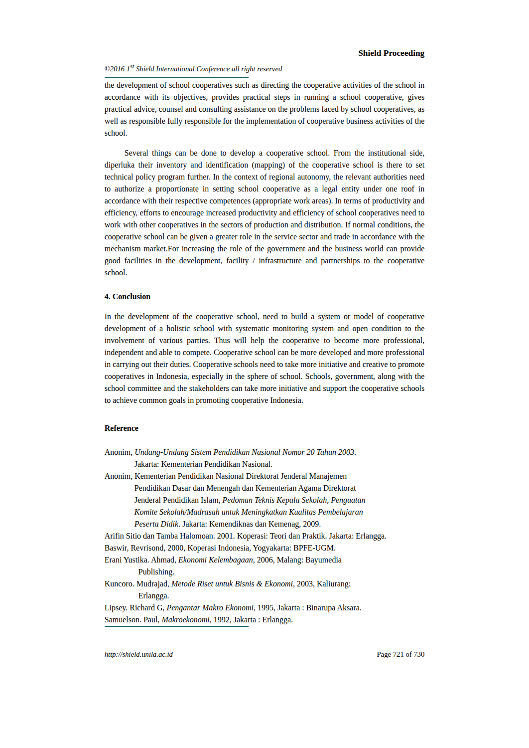Shield Proceeding
©2016 1st Shield International Conference all right reserved
the development of school cooperatives such as directing the cooperative activities of the school in accordance with its objectives, provides practical steps in running a school cooperative, gives practical advice, counsel and consulting assistance on the problems faced by school cooperatives, as well as responsible fully responsible for the implementation of cooperative business activities of the school.
Several things can be done to develop a cooperative school. From the institutional side, diperluka their inventory and identification (mapping) of the cooperative school is there to set technical policy program further. In the context of regional autonomy, the relevant authorities need to authorize a proportionate in setting school cooperative as a legal entity under one roof in accordance with their respective competences (appropriate work areas). In terms of productivity and efficiency, efforts to encourage increased productivity and efficiency of school cooperatives need to work with other cooperatives in the sectors of production and distribution. If normal conditions, the cooperative school can be given a greater role in the service sector and trade in accordance with the mechanism market.For increasing the role of the government and the business world can provide good facilities in the development, facility / infrastructure and partnerships to the cooperative school.
4. Conclusion
In the development of the cooperative school, need to build a system or model of cooperative development of a holistic school with systematic monitoring system and open condition to the involvement of various parties. Thus will help the cooperative to become more professional, independent and able to compete. Cooperative school can be more developed and more professional in carrying out their duties. Cooperative schools need to take more initiative and creative to promote cooperatives in Indonesia, especially in the sphere of school. Schools, government, along with the school committee and the stakeholders can take more initiative and support the cooperative schools to achieve common goals in promoting cooperative Indonesia.
Reference
Anonim, Undang-Undang Sistem Pendidikan Nasional Nomor 20 Tahun 2003.
Jakarta: Kementerian Pendidikan Nasional.
Anonim, Kementerian Pendidikan Nasional Direktorat Jenderal Manajemen
Pendidikan Dasar dan Menengah dan Kementerian Agama Direktorat
Jenderal Pendidikan Islam, Pedoman Teknis Kepala Sekolah, Penguatan
Komite Sekolah/Madrasah untuk Meningkatkan Kualitas Pembelajaran
Peserta Didik. Jakarta: Kemendiknas dan Kemenag, 2009.
Arifin Sitio dan Tamba Halomoan. 2001. Koperasi: Teori dan Praktik. Jakarta: Erlangga.
Baswir, Revrisond, 2000, Koperasi Indonesia, Yogyakarta: BPFE-UGM.
Erani Yustika. Ahmad, Ekonomi Kelembagaan, 2006, Malang: Bayumedia
Publishing.
Kuncoro. Mudrajad, Metode Riset untuk Bisnis & Ekonomi, 2003, Kaliurang:
Erlangga.
Lipsey. Richard G, Pengantar Makro Ekonomi, 1995, Jakarta : Binarupa Aksara.
Samuelson. Paul, Makroekonomi, 1992, Jakarta : Erlangga.
http://shield.unila.ac.id
Page 721 of 730